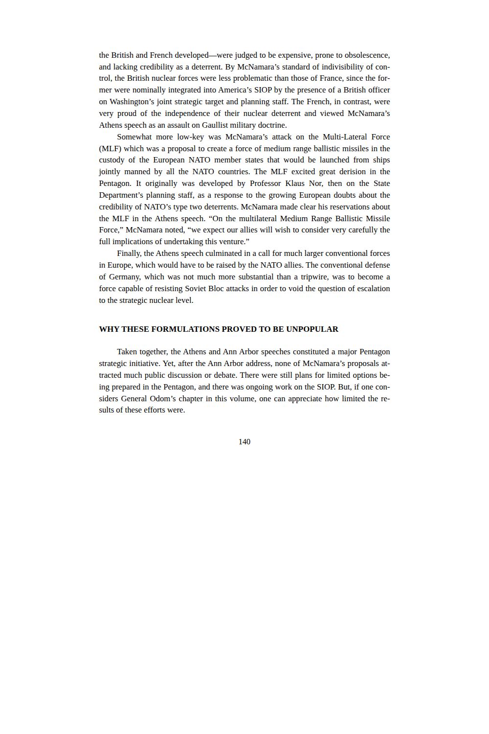the British and French developed—were judged to be expensive, prone to obsolescence, and lacking credibility as a deterrent. By McNamara’s standard of indivisibility of control, the British nuclear forces were less problematic than those of France, since the former were nominally integrated into America’s SIOP by the presence of a British officer on Washington’s joint strategic target and planning staff. The French, in contrast, were very proud of the independence of their nuclear deterrent and viewed McNamara’s Athens speech as an assault on Gaullist military doctrine.
Somewhat more low-key was McNamara’s attack on the Multi-Lateral Force (MLF) which was a proposal to create a force of medium range ballistic missiles in the custody of the European NATO member states that would be launched from ships jointly manned by all the NATO countries. The MLF excited great derision in the Pentagon. It originally was developed by Professor Klaus Nor, then on the State Department’s planning staff, as a response to the growing European doubts about the credibility of NATO’s type two deterrents. McNamara made clear his reservations about the MLF in the Athens speech. “On the multilateral Medium Range Ballistic Missile Force,” McNamara noted, “we expect our allies will wish to consider very carefully the full implications of undertaking this venture.”
Finally, the Athens speech culminated in a call for much larger conventional forces in Europe, which would have to be raised by the NATO allies. The conventional defense of Germany, which was not much more substantial than a tripwire, was to become a force capable of resisting Soviet Bloc attacks in order to void the question of escalation to the strategic nuclear level.
WHY THESE FORMULATIONS PROVED TO BE UNPOPULAR
Taken together, the Athens and Ann Arbor speeches constituted a major Pentagon strategic initiative. Yet, after the Ann Arbor address, none of McNamara’s proposals attracted much public discussion or debate. There were still plans for limited options being prepared in the Pentagon, and there was ongoing work on the SIOP. But, if one considers General Odom’s chapter in this volume, one can appreciate how limited the results of these efforts were.
140